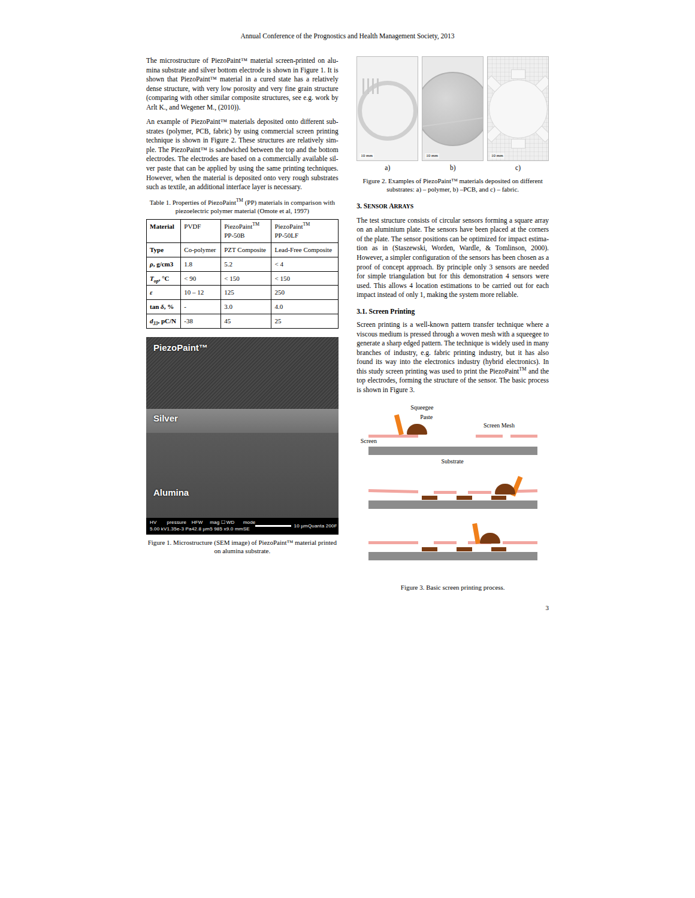Annual Conference of the Prognostics and Health Management Society, 2013
The microstructure of PiezoPaint™ material screen-printed on alumina substrate and silver bottom electrode is shown in Figure 1. It is shown that PiezoPaint™ material in a cured state has a relatively dense structure, with very low porosity and very fine grain structure (comparing with other similar composite structures, see e.g. work by Arlt K., and Wegener M., (2010)).
An example of PiezoPaint™ materials deposited onto different substrates (polymer, PCB, fabric) by using commercial screen printing technique is shown in Figure 2. These structures are relatively simple. The PiezoPaint™ is sandwiched between the top and the bottom electrodes. The electrodes are based on a commercially available silver paste that can be applied by using the same printing techniques. However, when the material is deposited onto very rough substrates such as textile, an additional interface layer is necessary.
Table 1. Properties of PiezoPaintTM (PP) materials in comparison with piezoelectric polymer material (Omote et al, 1997)
| Material | PVDF | PiezoPaint TM PP-50B | PiezoPaint TM PP-50LF |
| Type | Co-polymer | PZT Composite | Lead-Free Composite |
| ρ , g/cm3 | 1.8 | 5.2 | < 4 |
| T op , °C | < 90 | < 150 | < 150 |
| ε | 10 – 12 | 125 | 250 |
| tan δ , % | - | 3.0 | 4.0 |
| d 33 , pC/N | -38 | 45 | 25 |
PiezoPaint™
Silver
Alumina
HV
5.00 kV pressure
1.35e-3 Pa HFW
42.8 µm mag ☐
5 985 x WD
9.0 mm mode
SE 10 µm Quanta 200F
Figure 1. Microstructure (SEM image) of PiezoPaint™ material printed on alumina substrate.
10 mm
a)
10 mm
b)
10 mm
c)
Figure 2. Examples of PiezoPaint™ materials deposited on different substrates: a) – polymer, b) –PCB, and c) – fabric.
3. SENSOR ARRAYS
The test structure consists of circular sensors forming a square array on an aluminium plate. The sensors have been placed at the corners of the plate. The sensor positions can be optimized for impact estimation as in (Staszewski, Worden, Wardle, & Tomlinson, 2000). However, a simpler configuration of the sensors has been chosen as a proof of concept approach. By principle only 3 sensors are needed for simple triangulation but for this demonstration 4 sensors were used. This allows 4 location estimations to be carried out for each impact instead of only 1, making the system more reliable.
3.1. Screen Printing
Screen printing is a well-known pattern transfer technique where a viscous medium is pressed through a woven mesh with a squeegee to generate a sharp edged pattern. The technique is widely used in many branches of industry, e.g. fabric printing industry, but it has also found its way into the electronics industry (hybrid electronics). In this study screen printing was used to print the PiezoPaintTM and the top electrodes, forming the structure of the sensor. The basic process is shown in Figure 3.
Squeegee
Paste
Screen Mesh
Screen
Substrate
Figure 3. Basic screen printing process.
3